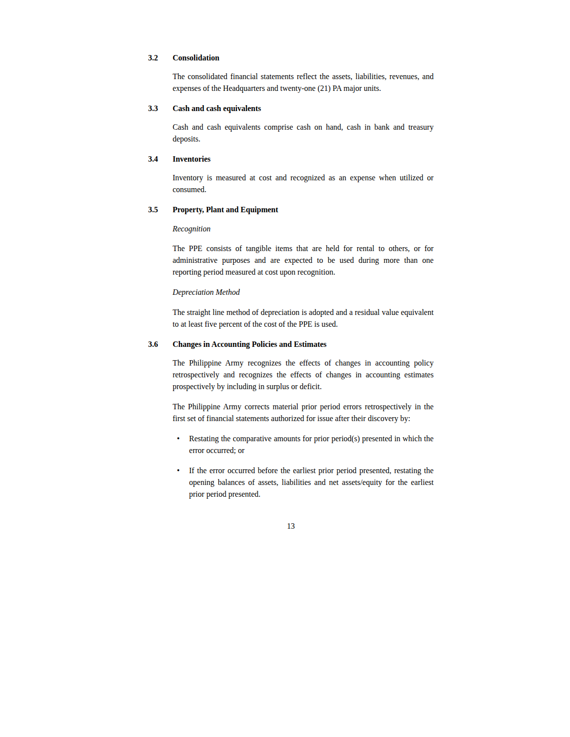3.2 Consolidation
The consolidated financial statements reflect the assets, liabilities, revenues, and expenses of the Headquarters and twenty-one (21) PA major units.
3.3 Cash and cash equivalents
Cash and cash equivalents comprise cash on hand, cash in bank and treasury deposits.
3.4 Inventories
Inventory is measured at cost and recognized as an expense when utilized or consumed.
3.5 Property, Plant and Equipment
Recognition
The PPE consists of tangible items that are held for rental to others, or for administrative purposes and are expected to be used during more than one reporting period measured at cost upon recognition.
Depreciation Method
The straight line method of depreciation is adopted and a residual value equivalent to at least five percent of the cost of the PPE is used.
3.6 Changes in Accounting Policies and Estimates
The Philippine Army recognizes the effects of changes in accounting policy retrospectively and recognizes the effects of changes in accounting estimates prospectively by including in surplus or deficit.
The Philippine Army corrects material prior period errors retrospectively in the first set of financial statements authorized for issue after their discovery by:
Restating the comparative amounts for prior period(s) presented in which the error occurred; or
If the error occurred before the earliest prior period presented, restating the opening balances of assets, liabilities and net assets/equity for the earliest prior period presented.
13